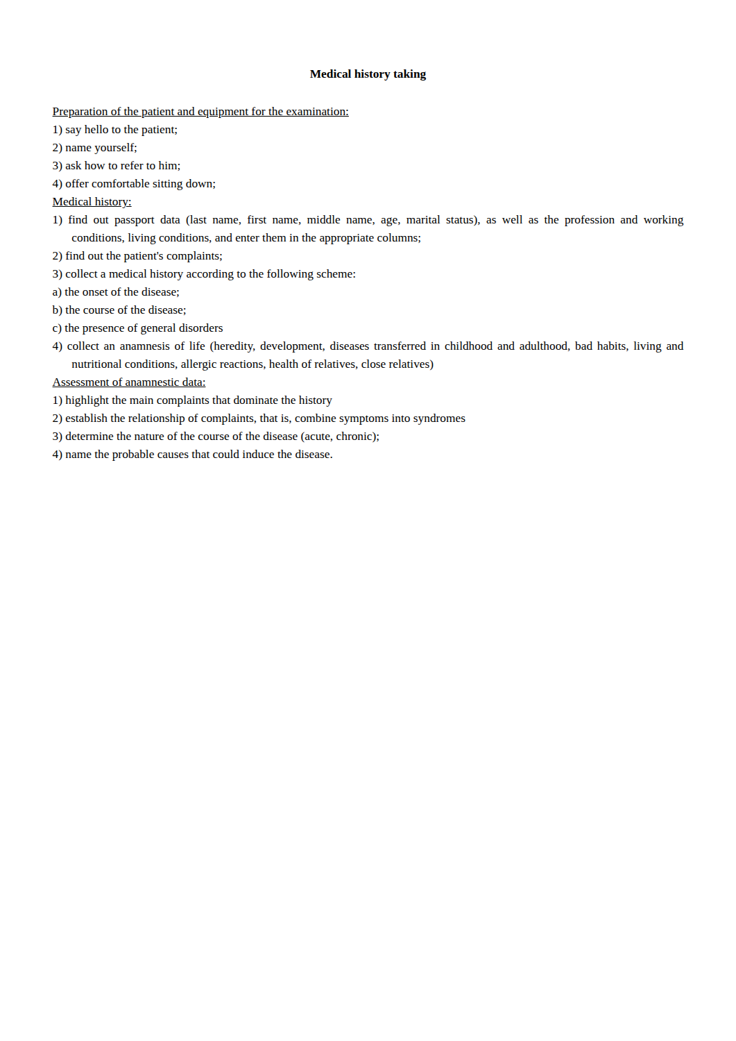Medical history taking
Preparation of the patient and equipment for the examination:
1) say hello to the patient;
2) name yourself;
3) ask how to refer to him;
4) offer comfortable sitting down;
Medical history:
1) find out passport data (last name, first name, middle name, age, marital status), as well as the profession and working conditions, living conditions, and enter them in the appropriate columns;
2) find out the patient's complaints;
3) collect a medical history according to the following scheme:
a) the onset of the disease;
b) the course of the disease;
c) the presence of general disorders
4) collect an anamnesis of life (heredity, development, diseases transferred in childhood and adulthood, bad habits, living and nutritional conditions, allergic reactions, health of relatives, close relatives)
Assessment of anamnestic data:
1) highlight the main complaints that dominate the history
2) establish the relationship of complaints, that is, combine symptoms into syndromes
3) determine the nature of the course of the disease (acute, chronic);
4) name the probable causes that could induce the disease.